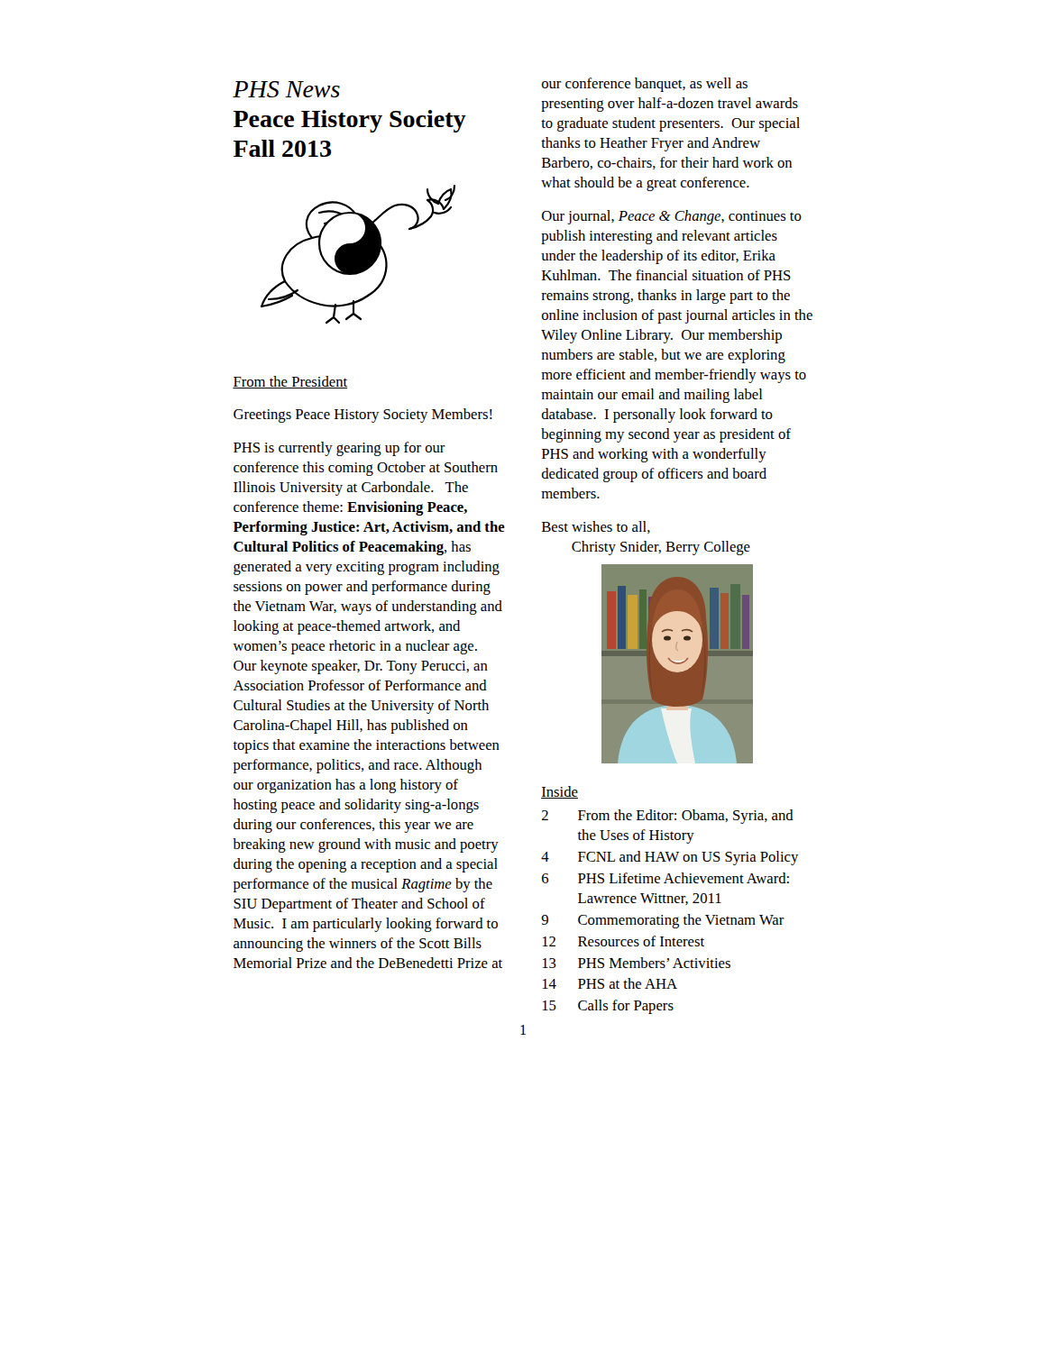PHS News Peace History Society Fall 2013
From the President
Greetings Peace History Society Members!
PHS is currently gearing up for our conference this coming October at Southern Illinois University at Carbondale. The conference theme: Envisioning Peace, Performing Justice: Art, Activism, and the Cultural Politics of Peacemaking, has generated a very exciting program including sessions on power and performance during the Vietnam War, ways of understanding and looking at peace-themed artwork, and women’s peace rhetoric in a nuclear age. Our keynote speaker, Dr. Tony Perucci, an Association Professor of Performance and Cultural Studies at the University of North Carolina-Chapel Hill, has published on topics that examine the interactions between performance, politics, and race. Although our organization has a long history of hosting peace and solidarity sing-a-longs during our conferences, this year we are breaking new ground with music and poetry during the opening a reception and a special performance of the musical Ragtime by the SIU Department of Theater and School of Music. I am particularly looking forward to announcing the winners of the Scott Bills Memorial Prize and the DeBenedetti Prize at
our conference banquet, as well as presenting over half-a-dozen travel awards to graduate student presenters. Our special thanks to Heather Fryer and Andrew Barbero, co-chairs, for their hard work on what should be a great conference.
Our journal, Peace & Change, continues to publish interesting and relevant articles under the leadership of its editor, Erika Kuhlman. The financial situation of PHS remains strong, thanks in large part to the online inclusion of past journal articles in the Wiley Online Library. Our membership numbers are stable, but we are exploring more efficient and member-friendly ways to maintain our email and mailing label database. I personally look forward to beginning my second year as president of PHS and working with a wonderfully dedicated group of officers and board members.
Best wishes to all, Christy Snider, Berry College
Inside
| 2 | From the Editor: Obama, Syria, and the Uses of History |
| 4 | FCNL and HAW on US Syria Policy |
| 6 | PHS Lifetime Achievement Award: Lawrence Wittner, 2011 |
| 9 | Commemorating the Vietnam War |
| 12 | Resources of Interest |
| 13 | PHS Members’ Activities |
| 14 | PHS at the AHA |
| 15 | Calls for Papers |
1